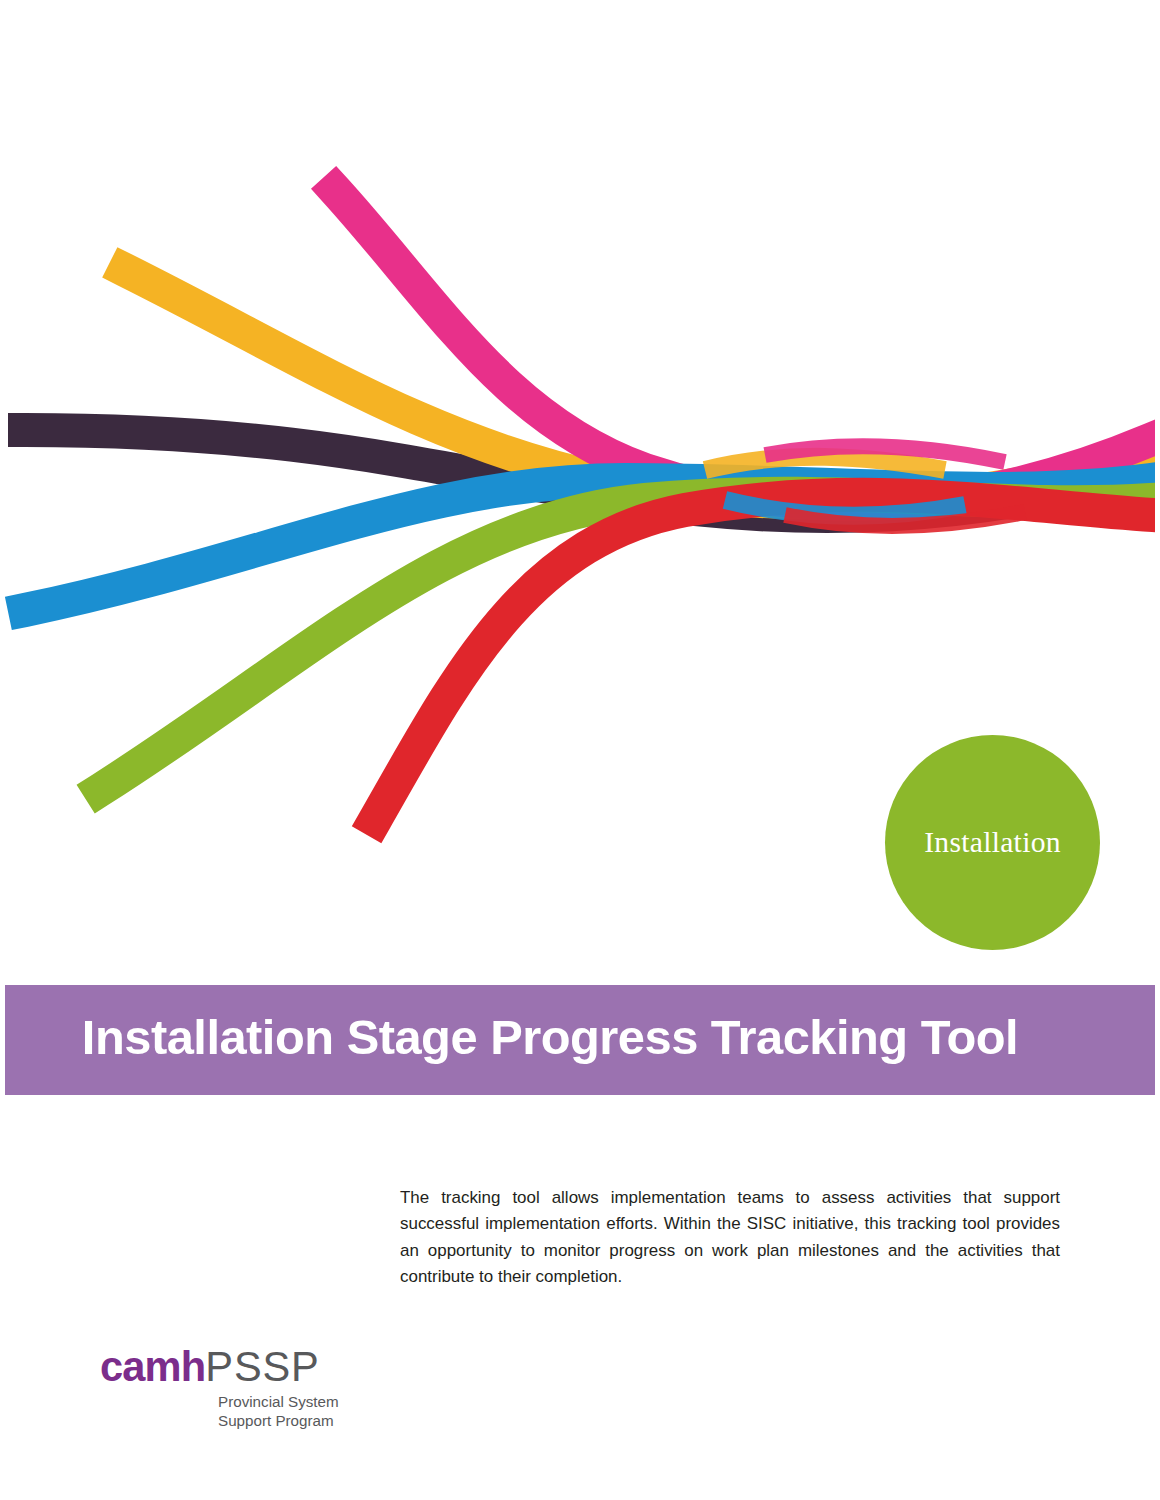Installation
Installation Stage Progress Tracking Tool
The tracking tool allows implementation teams to assess activities that support successful implementation efforts. Within the SISC initiative, this tracking tool provides an opportunity to monitor progress on work plan milestones and the activities that contribute to their completion.
camh PSSP
Provincial System
Support Program